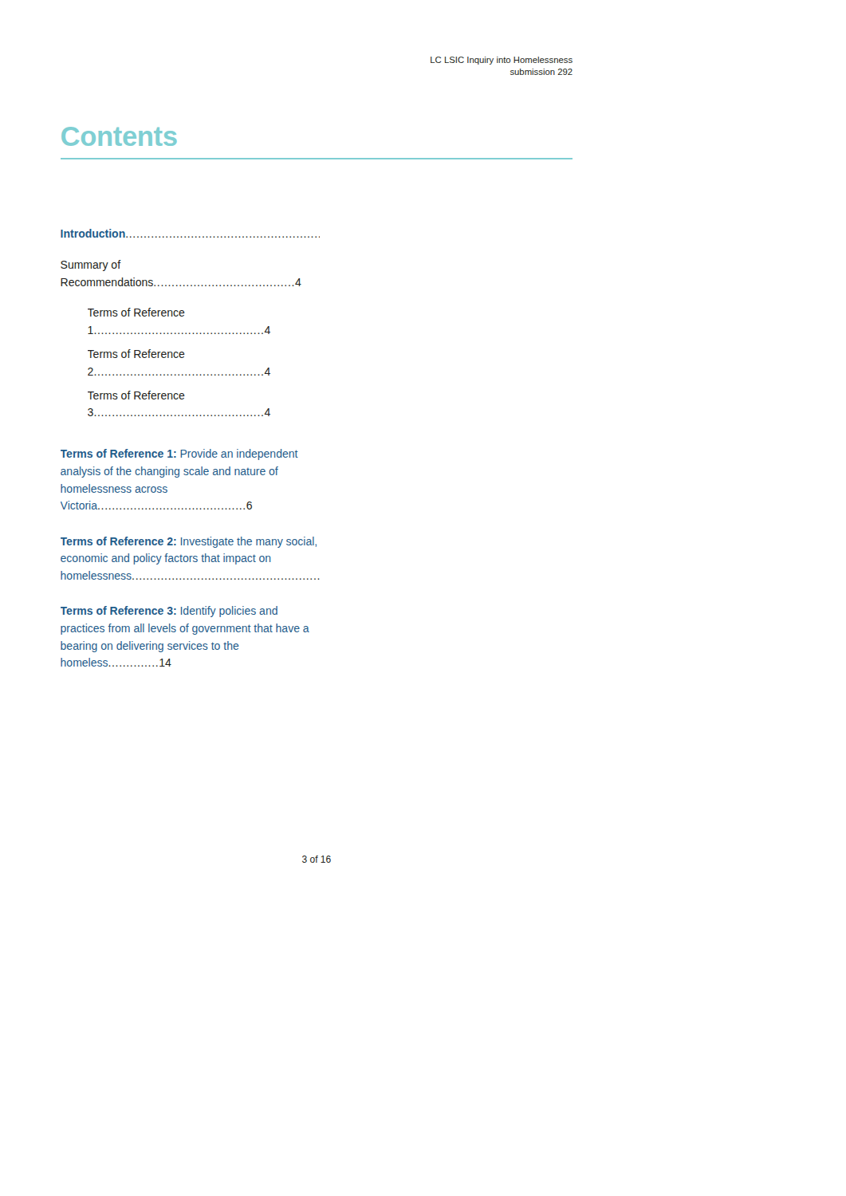LC LSIC Inquiry into Homelessness
submission 292
Contents
Introduction..................................................................... 3
Summary of Recommendations....................................... 4
Terms of Reference 1............................................... 4
Terms of Reference 2............................................... 4
Terms of Reference 3............................................... 4
Terms of Reference 1: Provide an independent analysis of the changing scale and nature of homelessness across Victoria......................................... 6
Terms of Reference 2: Investigate the many social, economic and policy factors that impact on homelessness................................................................. 8
Terms of Reference 3: Identify policies and practices from all levels of government that have a bearing on delivering services to the homeless.............. 14
3 of 16